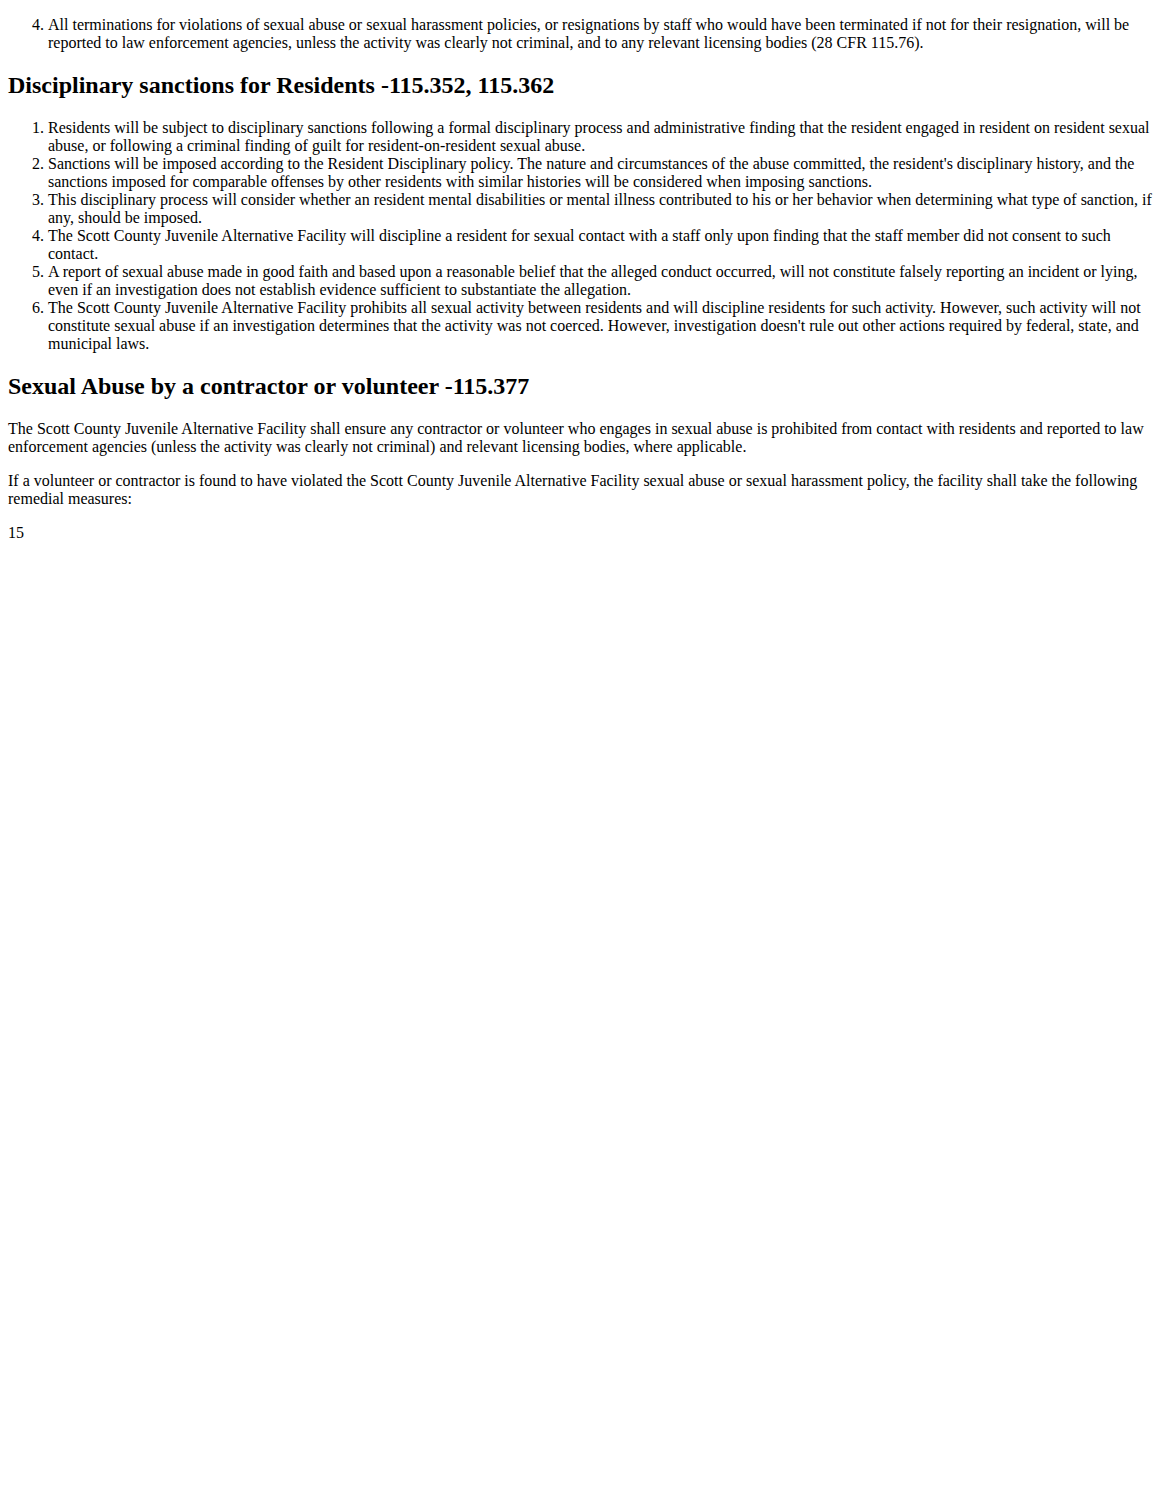All terminations for violations of sexual abuse or sexual harassment policies, or resignations by staff who would have been terminated if not for their resignation, will be reported to law enforcement agencies, unless the activity was clearly not criminal, and to any relevant licensing bodies (28 CFR 115.76).
Disciplinary sanctions for Residents -115.352, 115.362
Residents will be subject to disciplinary sanctions following a formal disciplinary process and administrative finding that the resident engaged in resident on resident sexual abuse, or following a criminal finding of guilt for resident-on-resident sexual abuse.
Sanctions will be imposed according to the Resident Disciplinary policy. The nature and circumstances of the abuse committed, the resident's disciplinary history, and the sanctions imposed for comparable offenses by other residents with similar histories will be considered when imposing sanctions.
This disciplinary process will consider whether an resident mental disabilities or mental illness contributed to his or her behavior when determining what type of sanction, if any, should be imposed.
The Scott County Juvenile Alternative Facility will discipline a resident for sexual contact with a staff only upon finding that the staff member did not consent to such contact.
A report of sexual abuse made in good faith and based upon a reasonable belief that the alleged conduct occurred, will not constitute falsely reporting an incident or lying, even if an investigation does not establish evidence sufficient to substantiate the allegation.
The Scott County Juvenile Alternative Facility prohibits all sexual activity between residents and will discipline residents for such activity. However, such activity will not constitute sexual abuse if an investigation determines that the activity was not coerced. However, investigation doesn't rule out other actions required by federal, state, and municipal laws.
Sexual Abuse by a contractor or volunteer -115.377
The Scott County Juvenile Alternative Facility shall ensure any contractor or volunteer who engages in sexual abuse is prohibited from contact with residents and reported to law enforcement agencies (unless the activity was clearly not criminal) and relevant licensing bodies, where applicable.
If a volunteer or contractor is found to have violated the Scott County Juvenile Alternative Facility sexual abuse or sexual harassment policy, the facility shall take the following remedial measures:
15